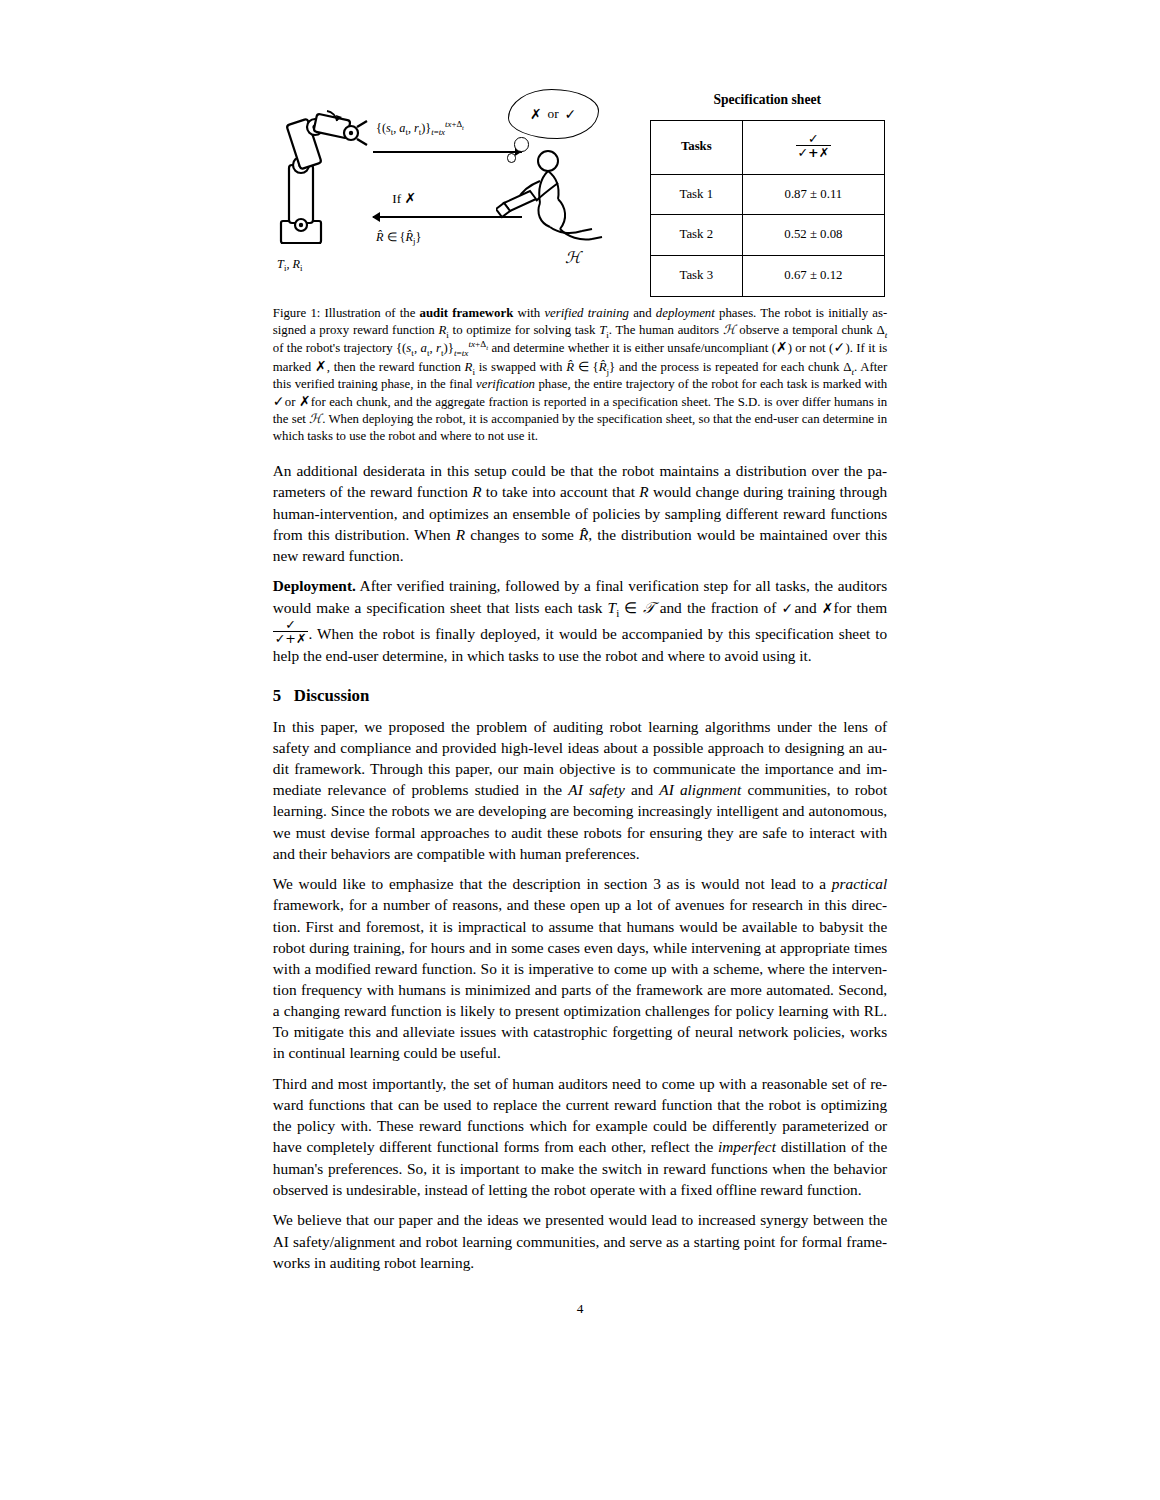{(st, at, rt)}t=txtx+Δt
Ti, Ri
If ✗
R̂ ∈ {R̂j}
ℋ
✗ or ✓
Specification sheet
| Tasks | ✓ ✓+✗ |
| --- | --- |
| Task 1 | 0.87 ± 0.11 |
| Task 2 | 0.52 ± 0.08 |
| Task 3 | 0.67 ± 0.12 |
Figure 1: Illustration of the audit framework with verified training and deployment phases. The robot is initially assigned a proxy reward function Ri to optimize for solving task Ti. The human auditors ℋ observe a temporal chunk Δt of the robot's trajectory {(st, at, rt)}t=txtx+Δt and determine whether it is either unsafe/uncompliant (✗) or not (✓). If it is marked ✗, then the reward function Ri is swapped with R̂ ∈ {R̂j} and the process is repeated for each chunk Δt. After this verified training phase, in the final verification phase, the entire trajectory of the robot for each task is marked with ✓or ✗for each chunk, and the aggregate fraction is reported in a specification sheet. The S.D. is over differ humans in the set ℋ. When deploying the robot, it is accompanied by the specification sheet, so that the end-user can determine in which tasks to use the robot and where to not use it.
An additional desiderata in this setup could be that the robot maintains a distribution over the parameters of the reward function R to take into account that R would change during training through human-intervention, and optimizes an ensemble of policies by sampling different reward functions from this distribution. When R changes to some R̂, the distribution would be maintained over this new reward function.
Deployment. After verified training, followed by a final verification step for all tasks, the auditors would make a specification sheet that lists each task Ti ∈ 𝒯 and the fraction of ✓and ✗for them ✓✓+✗. When the robot is finally deployed, it would be accompanied by this specification sheet to help the end-user determine, in which tasks to use the robot and where to avoid using it.
5 Discussion
In this paper, we proposed the problem of auditing robot learning algorithms under the lens of safety and compliance and provided high-level ideas about a possible approach to designing an audit framework. Through this paper, our main objective is to communicate the importance and immediate relevance of problems studied in the AI safety and AI alignment communities, to robot learning. Since the robots we are developing are becoming increasingly intelligent and autonomous, we must devise formal approaches to audit these robots for ensuring they are safe to interact with and their behaviors are compatible with human preferences.
We would like to emphasize that the description in section 3 as is would not lead to a practical framework, for a number of reasons, and these open up a lot of avenues for research in this direction. First and foremost, it is impractical to assume that humans would be available to babysit the robot during training, for hours and in some cases even days, while intervening at appropriate times with a modified reward function. So it is imperative to come up with a scheme, where the intervention frequency with humans is minimized and parts of the framework are more automated. Second, a changing reward function is likely to present optimization challenges for policy learning with RL. To mitigate this and alleviate issues with catastrophic forgetting of neural network policies, works in continual learning could be useful.
Third and most importantly, the set of human auditors need to come up with a reasonable set of reward functions that can be used to replace the current reward function that the robot is optimizing the policy with. These reward functions which for example could be differently parameterized or have completely different functional forms from each other, reflect the imperfect distillation of the human's preferences. So, it is important to make the switch in reward functions when the behavior observed is undesirable, instead of letting the robot operate with a fixed offline reward function.
We believe that our paper and the ideas we presented would lead to increased synergy between the AI safety/alignment and robot learning communities, and serve as a starting point for formal frameworks in auditing robot learning.
4